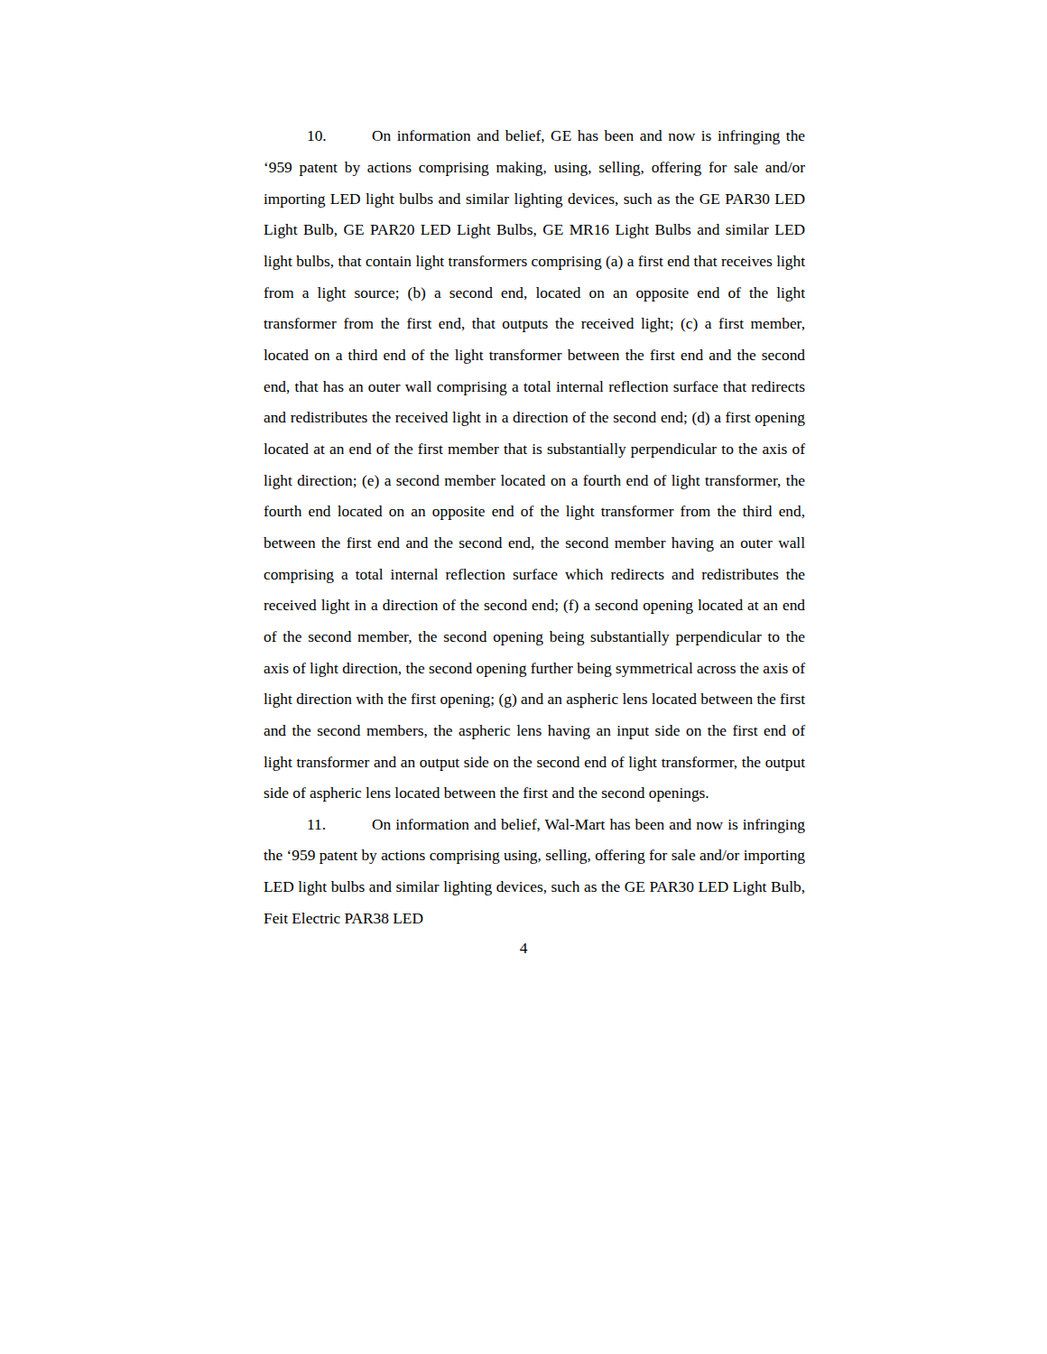10. On information and belief, GE has been and now is infringing the ‘959 patent by actions comprising making, using, selling, offering for sale and/or importing LED light bulbs and similar lighting devices, such as the GE PAR30 LED Light Bulb, GE PAR20 LED Light Bulbs, GE MR16 Light Bulbs and similar LED light bulbs, that contain light transformers comprising (a) a first end that receives light from a light source; (b) a second end, located on an opposite end of the light transformer from the first end, that outputs the received light; (c) a first member, located on a third end of the light transformer between the first end and the second end, that has an outer wall comprising a total internal reflection surface that redirects and redistributes the received light in a direction of the second end; (d) a first opening located at an end of the first member that is substantially perpendicular to the axis of light direction; (e) a second member located on a fourth end of light transformer, the fourth end located on an opposite end of the light transformer from the third end, between the first end and the second end, the second member having an outer wall comprising a total internal reflection surface which redirects and redistributes the received light in a direction of the second end; (f) a second opening located at an end of the second member, the second opening being substantially perpendicular to the axis of light direction, the second opening further being symmetrical across the axis of light direction with the first opening; (g) and an aspheric lens located between the first and the second members, the aspheric lens having an input side on the first end of light transformer and an output side on the second end of light transformer, the output side of aspheric lens located between the first and the second openings.
11. On information and belief, Wal-Mart has been and now is infringing the ‘959 patent by actions comprising using, selling, offering for sale and/or importing LED light bulbs and similar lighting devices, such as the GE PAR30 LED Light Bulb, Feit Electric PAR38 LED
4